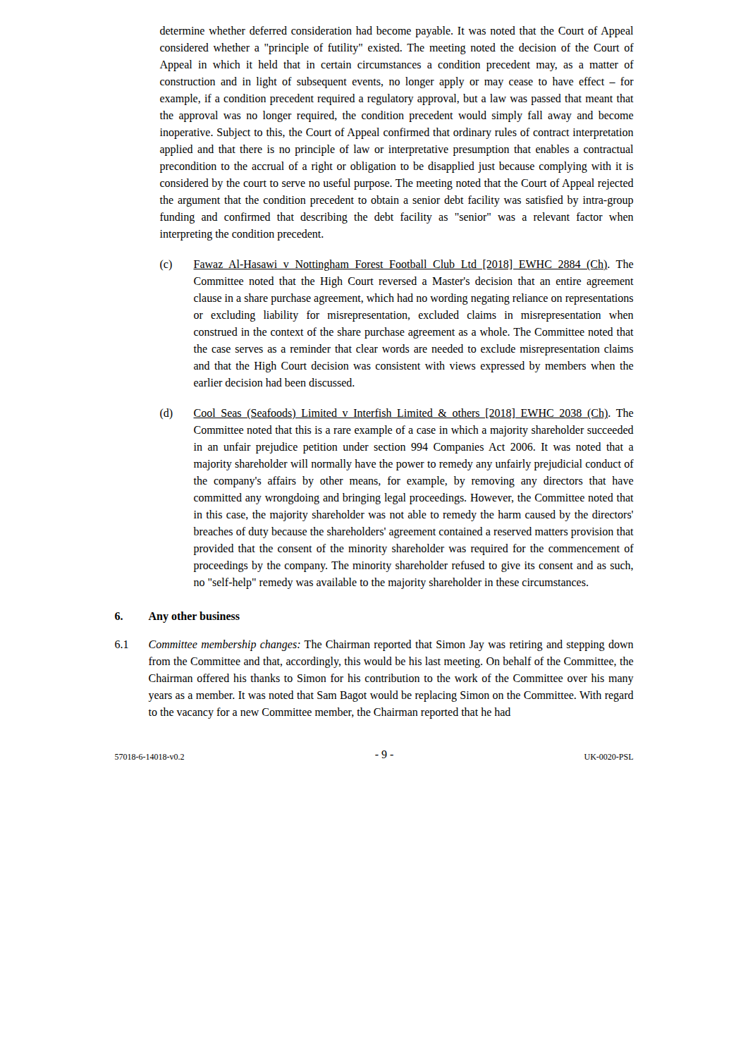determine whether deferred consideration had become payable. It was noted that the Court of Appeal considered whether a "principle of futility" existed. The meeting noted the decision of the Court of Appeal in which it held that in certain circumstances a condition precedent may, as a matter of construction and in light of subsequent events, no longer apply or may cease to have effect – for example, if a condition precedent required a regulatory approval, but a law was passed that meant that the approval was no longer required, the condition precedent would simply fall away and become inoperative. Subject to this, the Court of Appeal confirmed that ordinary rules of contract interpretation applied and that there is no principle of law or interpretative presumption that enables a contractual precondition to the accrual of a right or obligation to be disapplied just because complying with it is considered by the court to serve no useful purpose. The meeting noted that the Court of Appeal rejected the argument that the condition precedent to obtain a senior debt facility was satisfied by intra-group funding and confirmed that describing the debt facility as "senior" was a relevant factor when interpreting the condition precedent.
(c)
Fawaz Al-Hasawi v Nottingham Forest Football Club Ltd [2018] EWHC 2884 (Ch). The Committee noted that the High Court reversed a Master's decision that an entire agreement clause in a share purchase agreement, which had no wording negating reliance on representations or excluding liability for misrepresentation, excluded claims in misrepresentation when construed in the context of the share purchase agreement as a whole. The Committee noted that the case serves as a reminder that clear words are needed to exclude misrepresentation claims and that the High Court decision was consistent with views expressed by members when the earlier decision had been discussed.
(d)
Cool Seas (Seafoods) Limited v Interfish Limited & others [2018] EWHC 2038 (Ch). The Committee noted that this is a rare example of a case in which a majority shareholder succeeded in an unfair prejudice petition under section 994 Companies Act 2006. It was noted that a majority shareholder will normally have the power to remedy any unfairly prejudicial conduct of the company's affairs by other means, for example, by removing any directors that have committed any wrongdoing and bringing legal proceedings. However, the Committee noted that in this case, the majority shareholder was not able to remedy the harm caused by the directors' breaches of duty because the shareholders' agreement contained a reserved matters provision that provided that the consent of the minority shareholder was required for the commencement of proceedings by the company. The minority shareholder refused to give its consent and as such, no "self-help" remedy was available to the majority shareholder in these circumstances.
6. Any other business
6.1
Committee membership changes: The Chairman reported that Simon Jay was retiring and stepping down from the Committee and that, accordingly, this would be his last meeting. On behalf of the Committee, the Chairman offered his thanks to Simon for his contribution to the work of the Committee over his many years as a member. It was noted that Sam Bagot would be replacing Simon on the Committee. With regard to the vacancy for a new Committee member, the Chairman reported that he had
57018-6-14018-v0.2
- 9 -
UK-0020-PSL